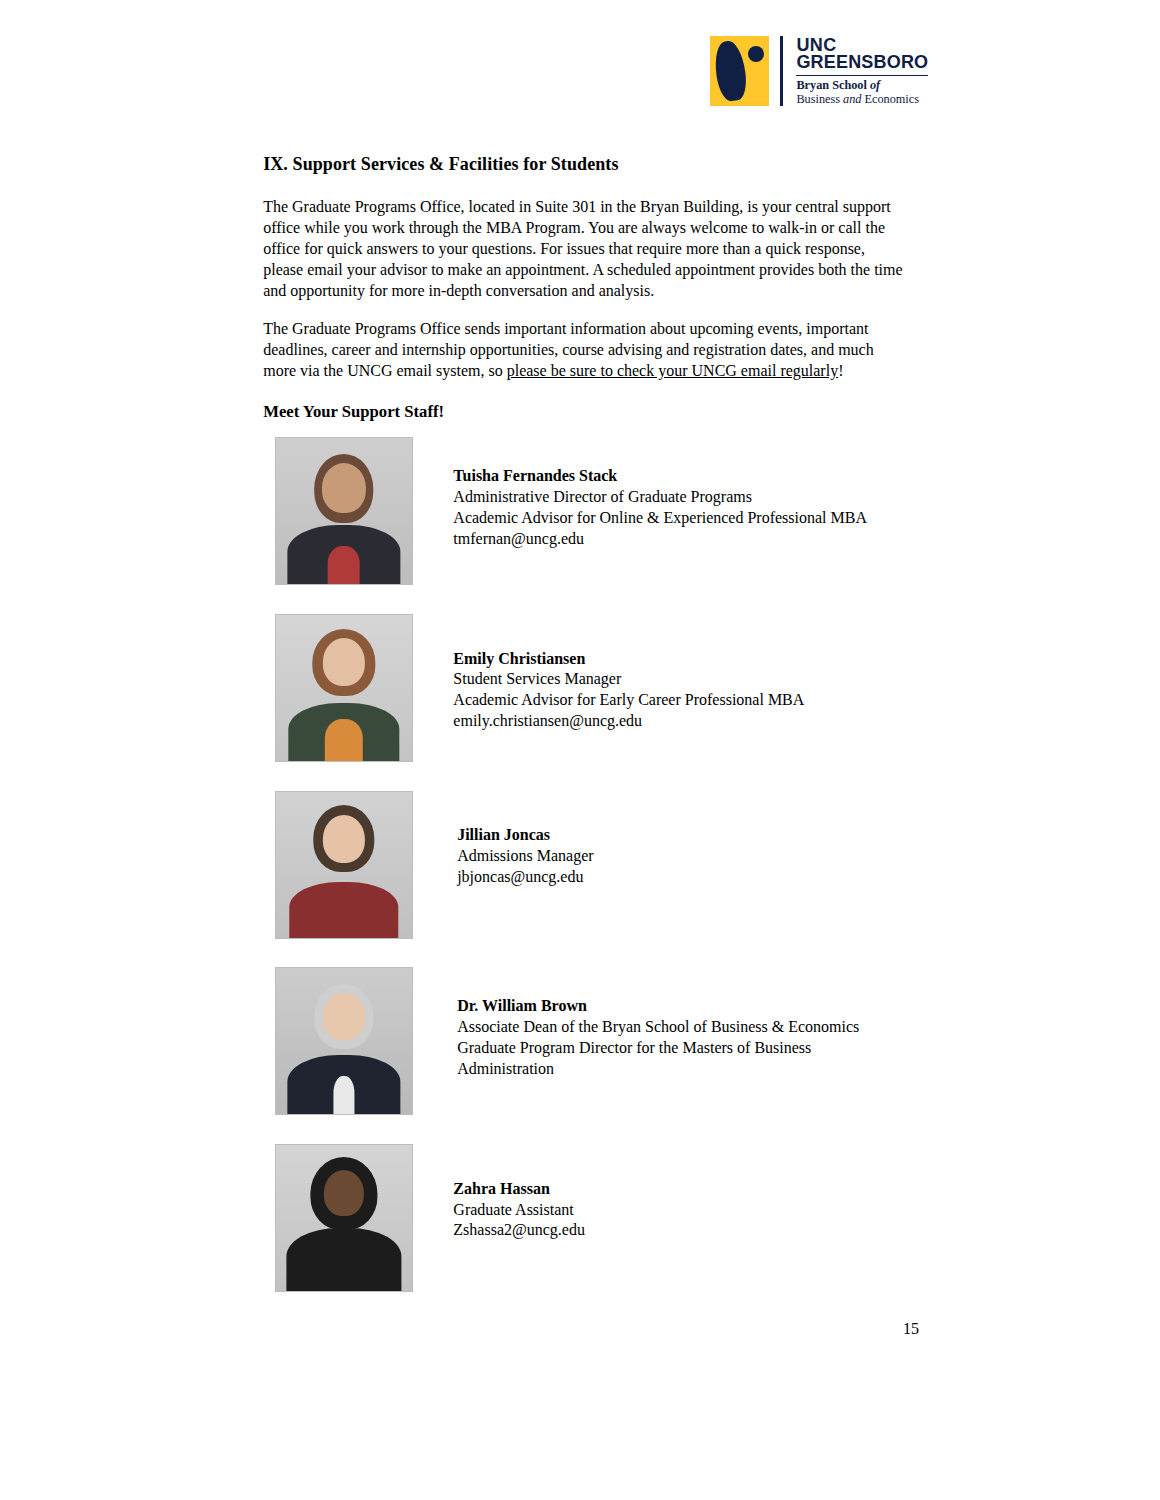UNC
GREENSBORO
Bryan School of
Business and Economics
IX. Support Services & Facilities for Students
The Graduate Programs Office, located in Suite 301 in the Bryan Building, is your central support office while you work through the MBA Program. You are always welcome to walk-in or call the office for quick answers to your questions. For issues that require more than a quick response, please email your advisor to make an appointment. A scheduled appointment provides both the time and opportunity for more in-depth conversation and analysis.
The Graduate Programs Office sends important information about upcoming events, important deadlines, career and internship opportunities, course advising and registration dates, and much more via the UNCG email system, so please be sure to check your UNCG email regularly!
Meet Your Support Staff!
Tuisha Fernandes Stack
Administrative Director of Graduate Programs
Academic Advisor for Online & Experienced Professional MBA
tmfernan@uncg.edu
Emily Christiansen
Student Services Manager
Academic Advisor for Early Career Professional MBA
emily.christiansen@uncg.edu
Jillian Joncas
Admissions Manager
jbjoncas@uncg.edu
Dr. William Brown
Associate Dean of the Bryan School of Business & Economics
Graduate Program Director for the Masters of Business Administration
Zahra Hassan
Graduate Assistant
Zshassa2@uncg.edu
15